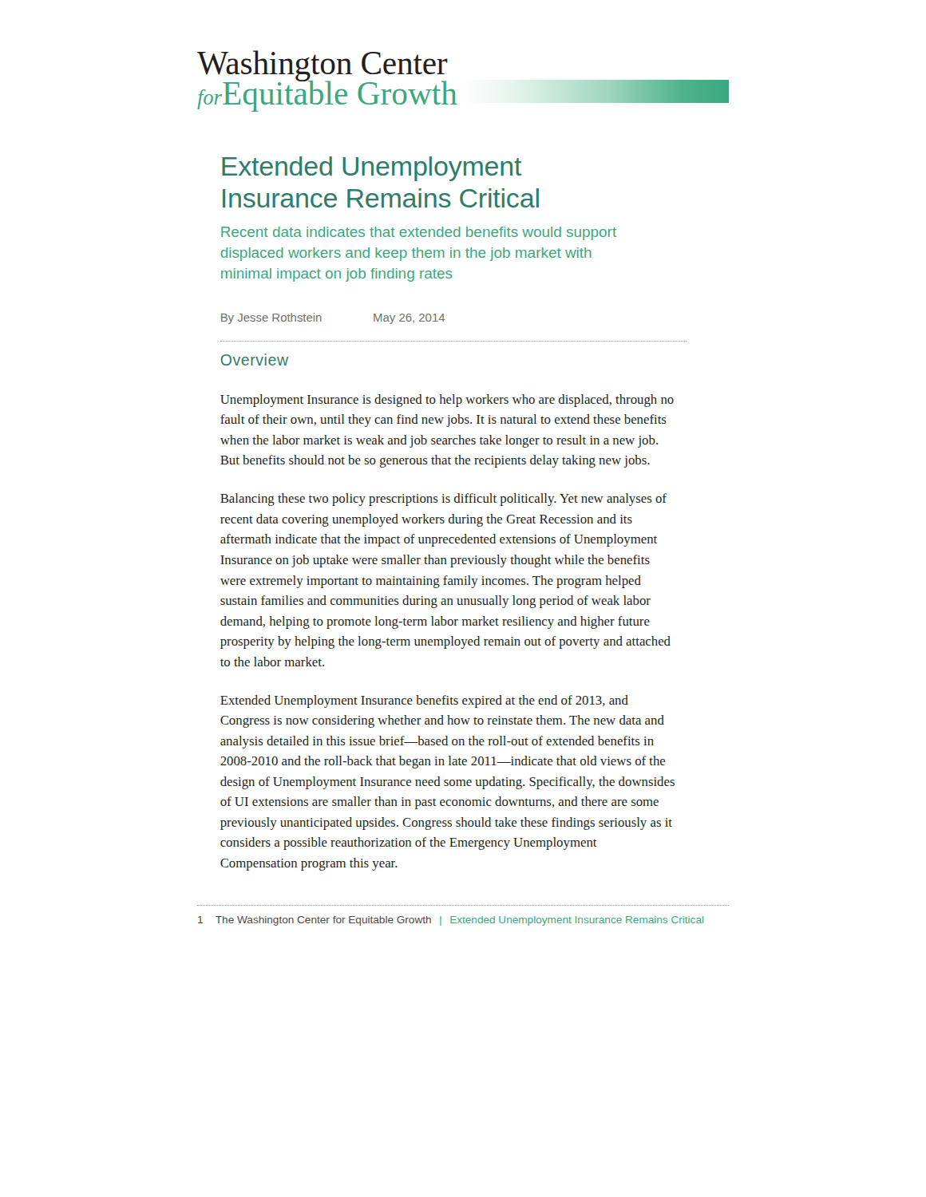Washington Center for Equitable Growth
Extended Unemployment
Insurance Remains Critical
Recent data indicates that extended benefits would support displaced workers and keep them in the job market with minimal impact on job finding rates
By Jesse Rothstein May 26, 2014
Overview
Unemployment Insurance is designed to help workers who are displaced, through no fault of their own, until they can find new jobs. It is natural to extend these benefits when the labor market is weak and job searches take longer to result in a new job. But benefits should not be so generous that the recipients delay taking new jobs.
Balancing these two policy prescriptions is difficult politically. Yet new analyses of recent data covering unemployed workers during the Great Recession and its aftermath indicate that the impact of unprecedented extensions of Unemployment Insurance on job uptake were smaller than previously thought while the benefits were extremely important to maintaining family incomes. The program helped sustain families and communities during an unusually long period of weak labor demand, helping to promote long-term labor market resiliency and higher future prosperity by helping the long-term unemployed remain out of poverty and attached to the labor market.
Extended Unemployment Insurance benefits expired at the end of 2013, and Congress is now considering whether and how to reinstate them. The new data and analysis detailed in this issue brief—based on the roll-out of extended benefits in 2008-2010 and the roll-back that began in late 2011—indicate that old views of the design of Unemployment Insurance need some updating. Specifically, the downsides of UI extensions are smaller than in past economic downturns, and there are some previously unanticipated upsides. Congress should take these findings seriously as it considers a possible reauthorization of the Emergency Unemployment Compensation program this year.
1 The Washington Center for Equitable Growth | Extended Unemployment Insurance Remains Critical